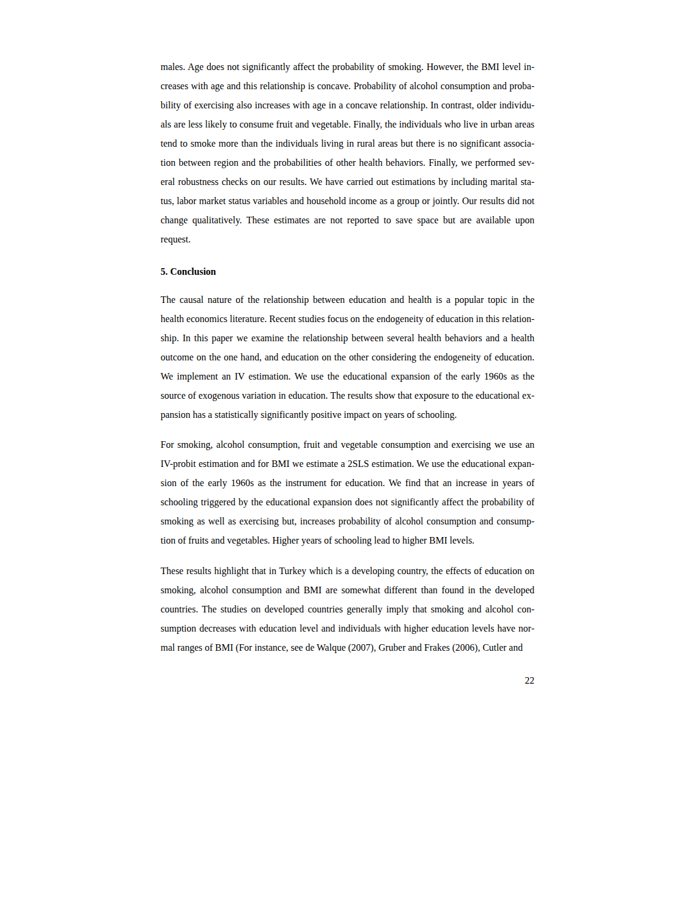males. Age does not significantly affect the probability of smoking. However, the BMI level increases with age and this relationship is concave. Probability of alcohol consumption and probability of exercising also increases with age in a concave relationship. In contrast, older individuals are less likely to consume fruit and vegetable. Finally, the individuals who live in urban areas tend to smoke more than the individuals living in rural areas but there is no significant association between region and the probabilities of other health behaviors. Finally, we performed several robustness checks on our results. We have carried out estimations by including marital status, labor market status variables and household income as a group or jointly. Our results did not change qualitatively. These estimates are not reported to save space but are available upon request.
5. Conclusion
The causal nature of the relationship between education and health is a popular topic in the health economics literature. Recent studies focus on the endogeneity of education in this relationship. In this paper we examine the relationship between several health behaviors and a health outcome on the one hand, and education on the other considering the endogeneity of education. We implement an IV estimation. We use the educational expansion of the early 1960s as the source of exogenous variation in education. The results show that exposure to the educational expansion has a statistically significantly positive impact on years of schooling.
For smoking, alcohol consumption, fruit and vegetable consumption and exercising we use an IV-probit estimation and for BMI we estimate a 2SLS estimation. We use the educational expansion of the early 1960s as the instrument for education. We find that an increase in years of schooling triggered by the educational expansion does not significantly affect the probability of smoking as well as exercising but, increases probability of alcohol consumption and consumption of fruits and vegetables. Higher years of schooling lead to higher BMI levels.
These results highlight that in Turkey which is a developing country, the effects of education on smoking, alcohol consumption and BMI are somewhat different than found in the developed countries. The studies on developed countries generally imply that smoking and alcohol consumption decreases with education level and individuals with higher education levels have normal ranges of BMI (For instance, see de Walque (2007), Gruber and Frakes (2006), Cutler and
22